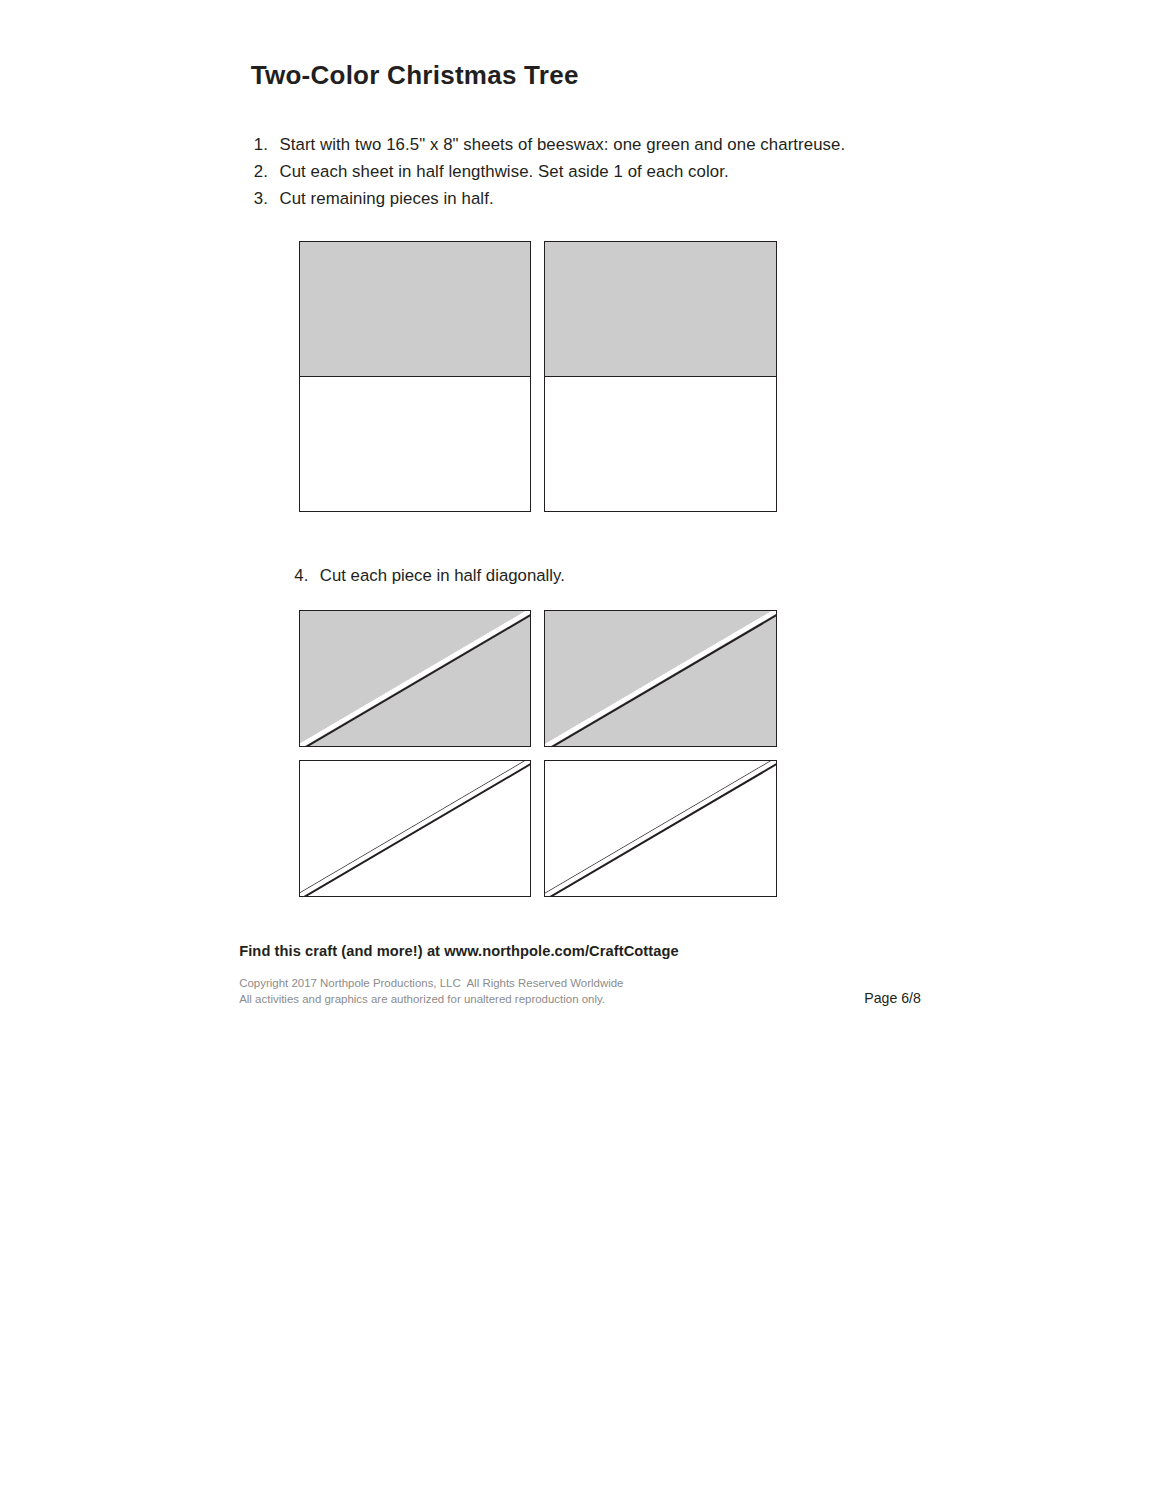Two-Color Christmas Tree
1. Start with two 16.5" x 8" sheets of beeswax: one green and one chartreuse.
2. Cut each sheet in half lengthwise. Set aside 1 of each color.
3. Cut remaining pieces in half.
4. Cut each piece in half diagonally.
Find this craft (and more!) at www.northpole.com/CraftCottage
Copyright 2017 Northpole Productions, LLC All Rights Reserved Worldwide
All activities and graphics are authorized for unaltered reproduction only.
Page 6/8